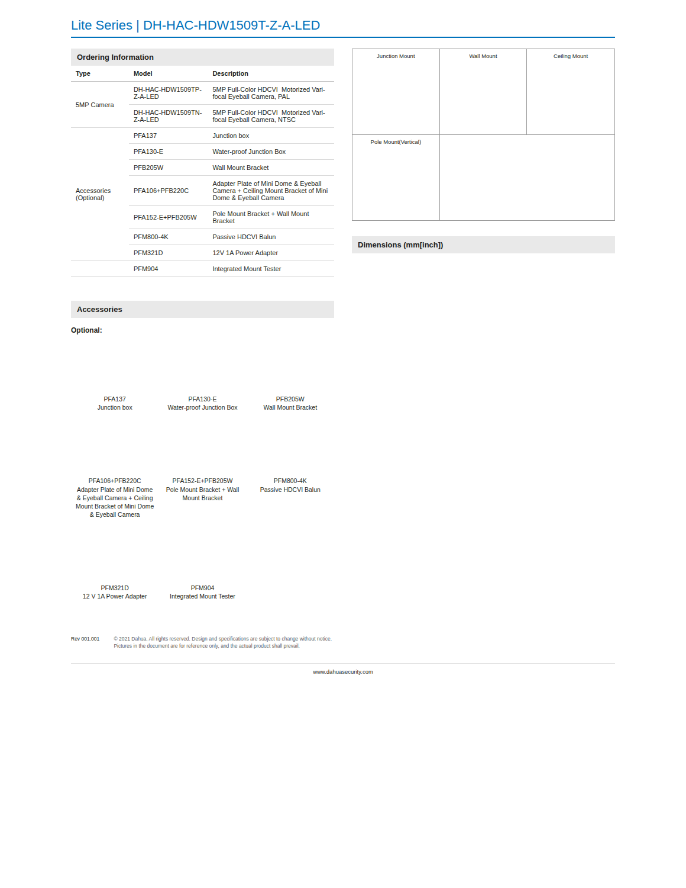Lite Series | DH-HAC-HDW1509T-Z-A-LED
Ordering Information
| Type | Model | Description |
| --- | --- | --- |
| 5MP Camera | DH-HAC-HDW1509TP-Z-A-LED | 5MP Full-Color HDCVI Motorized Vari-focal Eyeball Camera, PAL |
| DH-HAC-HDW1509TN-Z-A-LED | 5MP Full-Color HDCVI Motorized Vari-focal Eyeball Camera, NTSC |
| Accessories (Optional) | PFA137 | Junction box |
| PFA130-E | Water-proof Junction Box |
| PFB205W | Wall Mount Bracket |
| PFA106+PFB220C | Adapter Plate of Mini Dome & Eyeball Camera + Ceiling Mount Bracket of Mini Dome & Eyeball Camera |
| PFA152-E+PFB205W | Pole Mount Bracket + Wall Mount Bracket |
| PFM800-4K | Passive HDCVI Balun |
| PFM321D | 12V 1A Power Adapter |
| | PFM904 | Integrated Mount Tester |
Accessories
Optional:
PFA137
Junction box
PFA130-E
Water-proof Junction Box
PFB205W
Wall Mount Bracket
PFA106+PFB220C
Adapter Plate of Mini Dome & Eyeball Camera + Ceiling Mount Bracket of Mini Dome & Eyeball Camera
PFA152-E+PFB205W
Pole Mount Bracket + Wall Mount Bracket
PFM800-4K
Passive HDCVI Balun
PFM321D
12 V 1A Power Adapter
PFM904
Integrated Mount Tester
Junction Mount
Wall Mount
Ceiling Mount
Pole Mount(Vertical)
Dimensions (mm[inch])
Rev 001.001 © 2021 Dahua. All rights reserved. Design and specifications are subject to change without notice.
Pictures in the document are for reference only, and the actual product shall prevail.
www.dahuasecurity.com